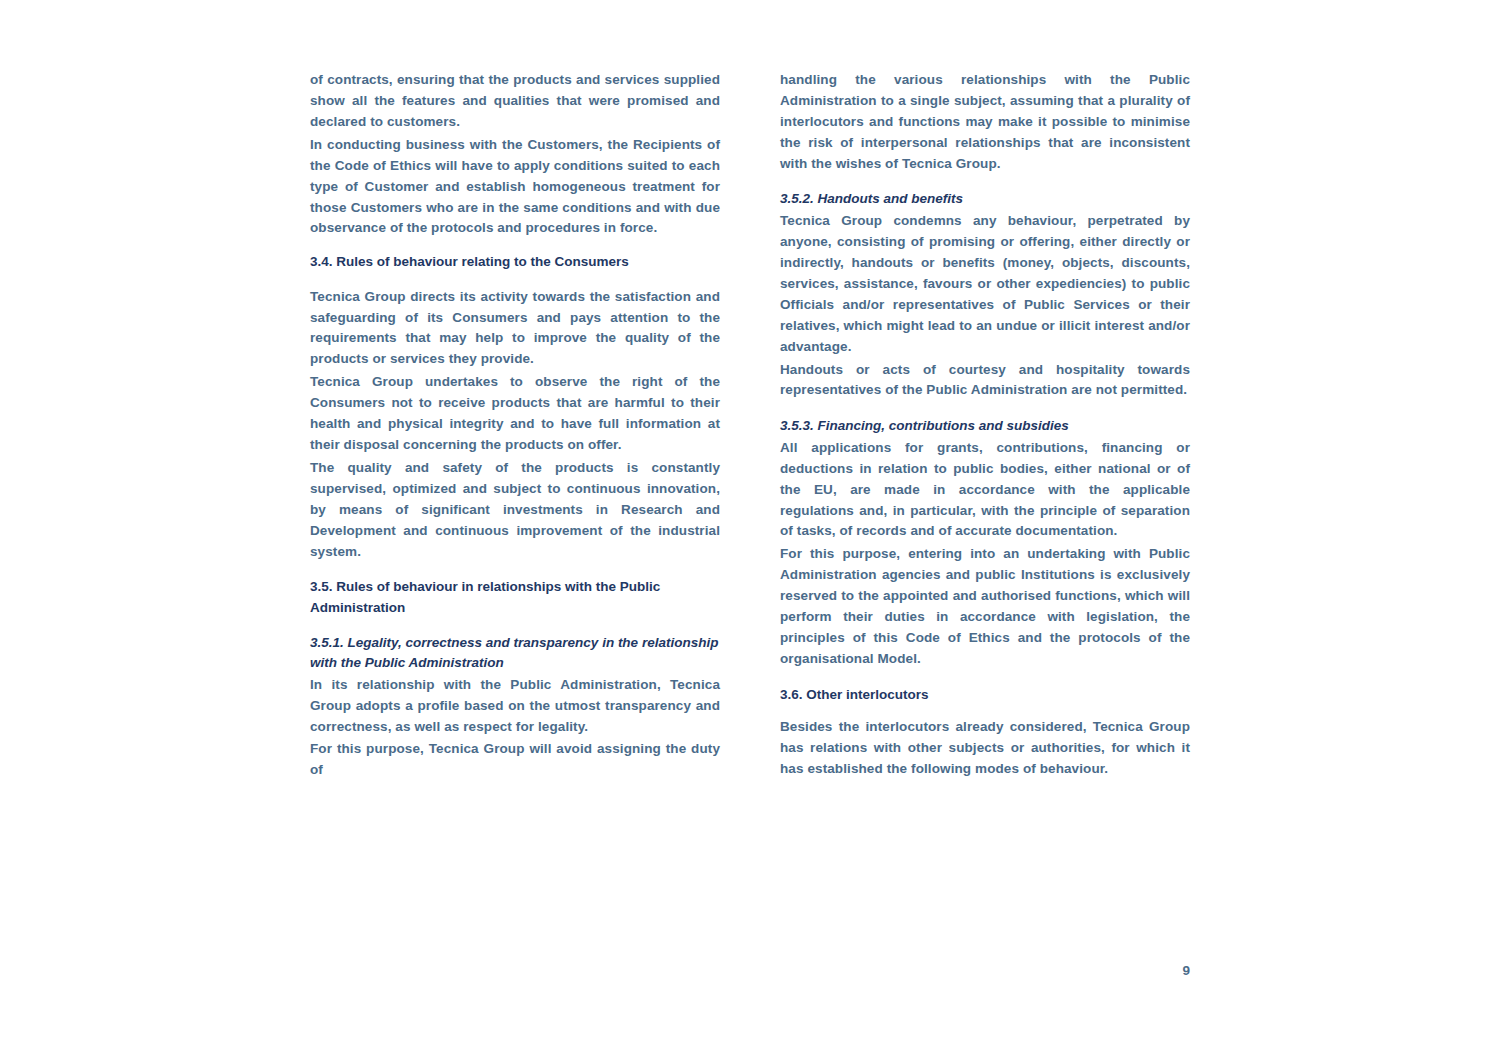of contracts, ensuring that the products and services supplied show all the features and qualities that were promised and declared to customers.
In conducting business with the Customers, the Recipients of the Code of Ethics will have to apply conditions suited to each type of Customer and establish homogeneous treatment for those Customers who are in the same conditions and with due observance of the protocols and procedures in force.
3.4. Rules of behaviour relating to the Consumers
Tecnica Group directs its activity towards the satisfaction and safeguarding of its Consumers and pays attention to the requirements that may help to improve the quality of the products or services they provide.
Tecnica Group undertakes to observe the right of the Consumers not to receive products that are harmful to their health and physical integrity and to have full information at their disposal concerning the products on offer.
The quality and safety of the products is constantly supervised, optimized and subject to continuous innovation, by means of significant investments in Research and Development and continuous improvement of the industrial system.
3.5. Rules of behaviour in relationships with the Public Administration
3.5.1. Legality, correctness and transparency in the relationship with the Public Administration
In its relationship with the Public Administration, Tecnica Group adopts a profile based on the utmost transparency and correctness, as well as respect for legality.
For this purpose, Tecnica Group will avoid assigning the duty of
handling the various relationships with the Public Administration to a single subject, assuming that a plurality of interlocutors and functions may make it possible to minimise the risk of interpersonal relationships that are inconsistent with the wishes of Tecnica Group.
3.5.2. Handouts and benefits
Tecnica Group condemns any behaviour, perpetrated by anyone, consisting of promising or offering, either directly or indirectly, handouts or benefits (money, objects, discounts, services, assistance, favours or other expediencies) to public Officials and/or representatives of Public Services or their relatives, which might lead to an undue or illicit interest and/or advantage.
Handouts or acts of courtesy and hospitality towards representatives of the Public Administration are not permitted.
3.5.3. Financing, contributions and subsidies
All applications for grants, contributions, financing or deductions in relation to public bodies, either national or of the EU, are made in accordance with the applicable regulations and, in particular, with the principle of separation of tasks, of records and of accurate documentation.
For this purpose, entering into an undertaking with Public Administration agencies and public Institutions is exclusively reserved to the appointed and authorised functions, which will perform their duties in accordance with legislation, the principles of this Code of Ethics and the protocols of the organisational Model.
3.6. Other interlocutors
Besides the interlocutors already considered, Tecnica Group has relations with other subjects or authorities, for which it has established the following modes of behaviour.
9